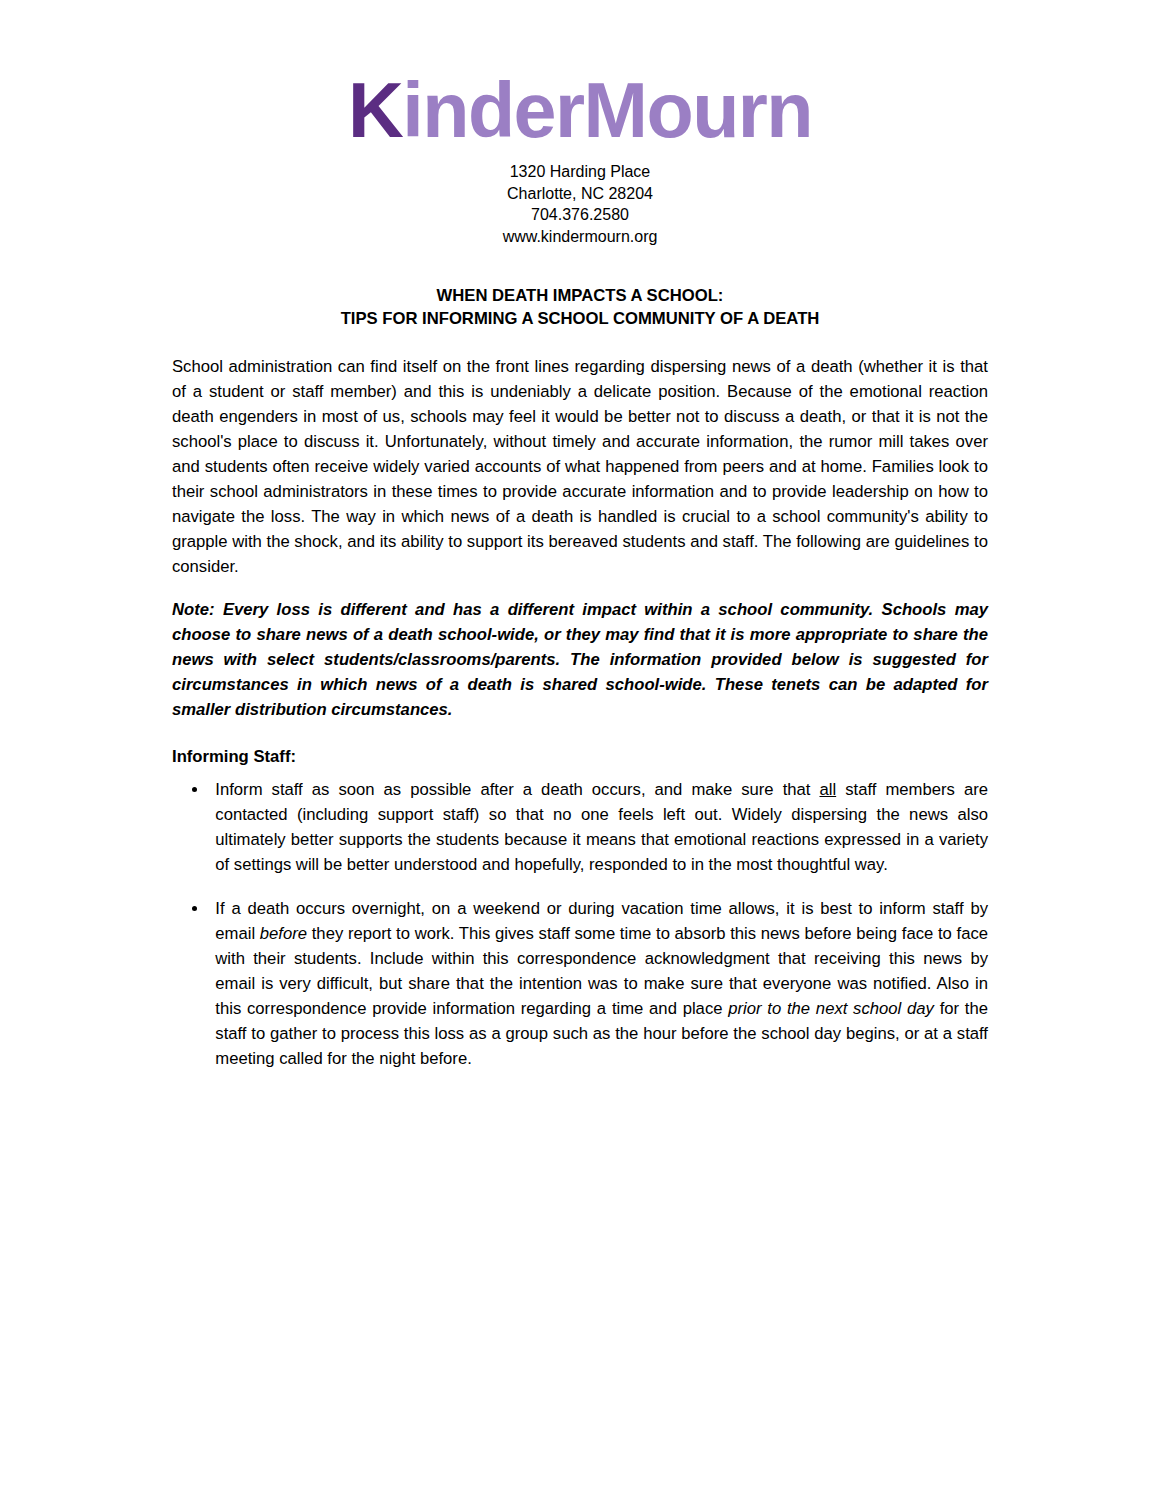KinderMourn
1320 Harding Place
Charlotte, NC 28204
704.376.2580
www.kindermourn.org
When Death Impacts a School:
Tips for Informing a School Community of a Death
School administration can find itself on the front lines regarding dispersing news of a death (whether it is that of a student or staff member) and this is undeniably a delicate position. Because of the emotional reaction death engenders in most of us, schools may feel it would be better not to discuss a death, or that it is not the school's place to discuss it. Unfortunately, without timely and accurate information, the rumor mill takes over and students often receive widely varied accounts of what happened from peers and at home. Families look to their school administrators in these times to provide accurate information and to provide leadership on how to navigate the loss. The way in which news of a death is handled is crucial to a school community's ability to grapple with the shock, and its ability to support its bereaved students and staff. The following are guidelines to consider.
Note: Every loss is different and has a different impact within a school community. Schools may choose to share news of a death school-wide, or they may find that it is more appropriate to share the news with select students/classrooms/parents. The information provided below is suggested for circumstances in which news of a death is shared school-wide. These tenets can be adapted for smaller distribution circumstances.
Informing Staff:
Inform staff as soon as possible after a death occurs, and make sure that all staff members are contacted (including support staff) so that no one feels left out. Widely dispersing the news also ultimately better supports the students because it means that emotional reactions expressed in a variety of settings will be better understood and hopefully, responded to in the most thoughtful way.
If a death occurs overnight, on a weekend or during vacation time allows, it is best to inform staff by email before they report to work. This gives staff some time to absorb this news before being face to face with their students. Include within this correspondence acknowledgment that receiving this news by email is very difficult, but share that the intention was to make sure that everyone was notified. Also in this correspondence provide information regarding a time and place prior to the next school day for the staff to gather to process this loss as a group such as the hour before the school day begins, or at a staff meeting called for the night before.